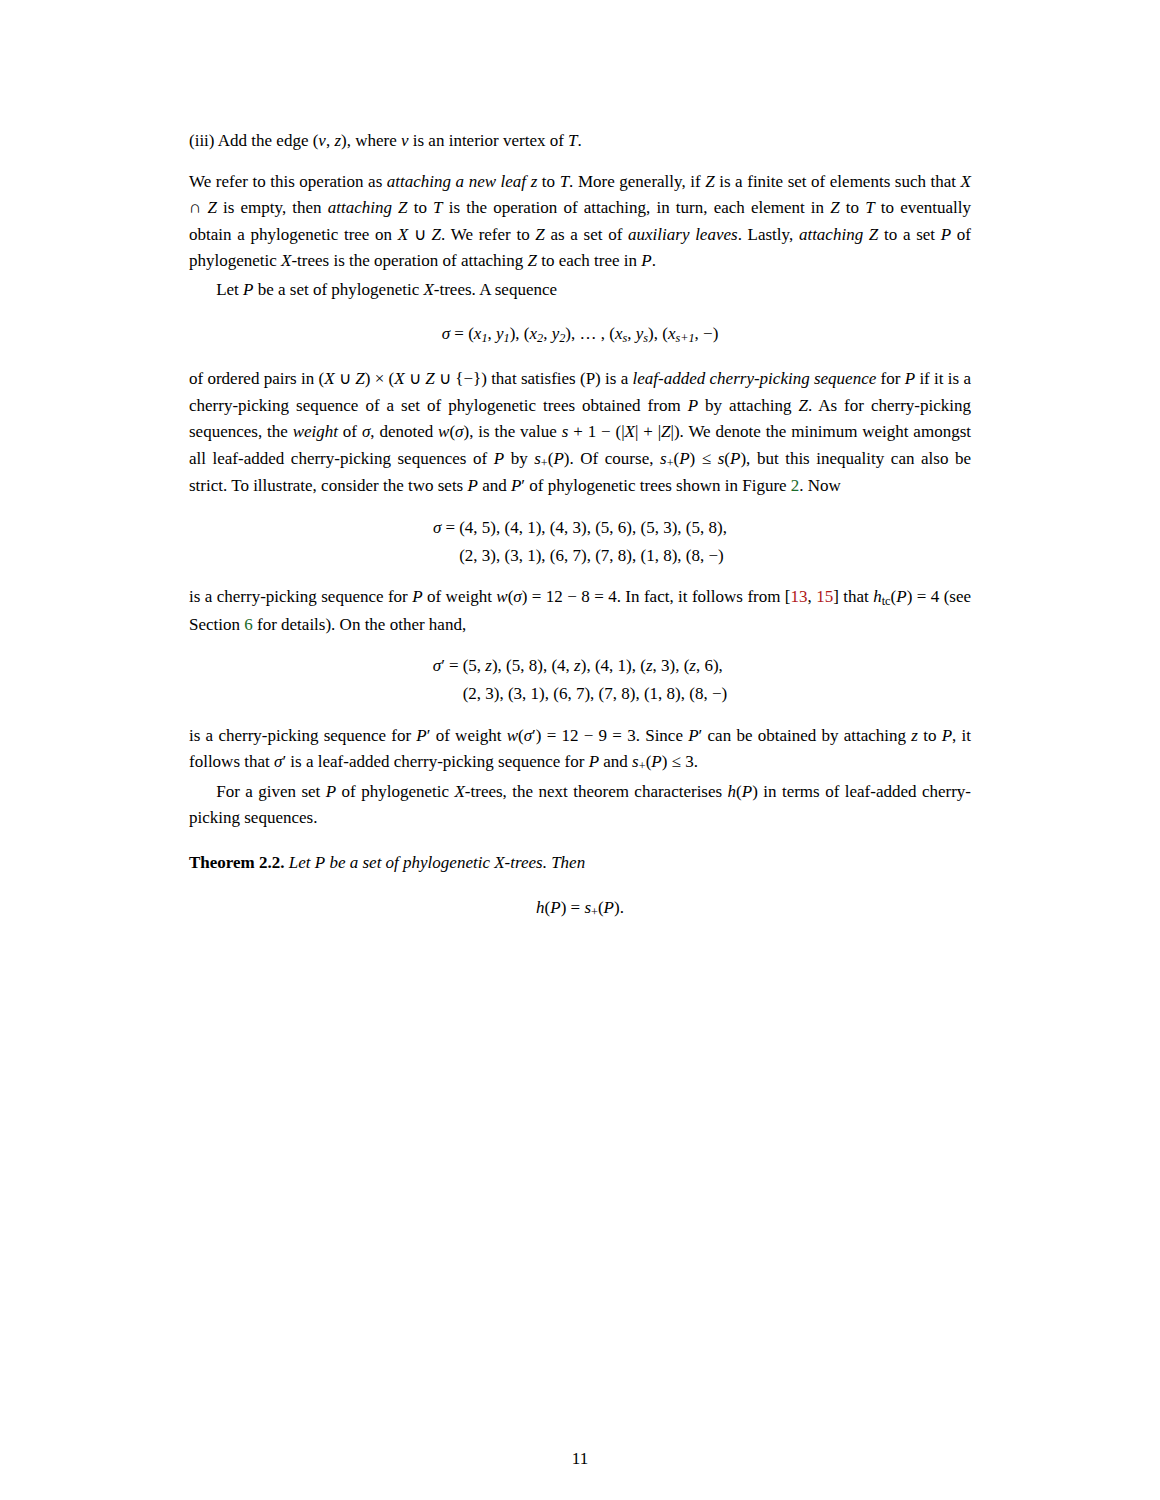(iii) Add the edge (v, z), where v is an interior vertex of T.
We refer to this operation as attaching a new leaf z to T. More generally, if Z is a finite set of elements such that X ∩ Z is empty, then attaching Z to T is the operation of attaching, in turn, each element in Z to T to eventually obtain a phylogenetic tree on X ∪ Z. We refer to Z as a set of auxiliary leaves. Lastly, attaching Z to a set P of phylogenetic X-trees is the operation of attaching Z to each tree in P.
Let P be a set of phylogenetic X-trees. A sequence
σ = (x 1, y 1), (x 2, y 2), … , (xs, ys), (xs+1, −)
of ordered pairs in (X ∪ Z) × (X ∪ Z ∪ {−}) that satisfies (P) is a leaf-added cherry-picking sequence for P if it is a cherry-picking sequence of a set of phylogenetic trees obtained from P by attaching Z. As for cherry-picking sequences, the weight of σ, denoted w(σ), is the value s + 1 − (|X| + |Z|). We denote the minimum weight amongst all leaf-added cherry-picking sequences of P by s+(P). Of course, s+(P) ≤ s(P), but this inequality can also be strict. To illustrate, consider the two sets P and P′ of phylogenetic trees shown in Figure 2. Now
| σ | = | (4, 5), (4, 1), (4, 3), (5, 6), (5, 3), (5, 8), |
| | | (2, 3), (3, 1), (6, 7), (7, 8), (1, 8), (8, −) |
is a cherry-picking sequence for P of weight w(σ) = 12 − 8 = 4. In fact, it follows from [13, 15] that htc(P) = 4 (see Section 6 for details). On the other hand,
| σ ′ | = | (5, z ), (5, 8), (4, z ), (4, 1), ( z , 3), ( z , 6), |
| | | (2, 3), (3, 1), (6, 7), (7, 8), (1, 8), (8, −) |
is a cherry-picking sequence for P′ of weight w(σ′) = 12 − 9 = 3. Since P′ can be obtained by attaching z to P, it follows that σ′ is a leaf-added cherry-picking sequence for P and s+(P) ≤ 3.
For a given set P of phylogenetic X-trees, the next theorem characterises h(P) in terms of leaf-added cherry-picking sequences.
Theorem 2.2. Let P be a set of phylogenetic X-trees. Then
h(P) = s+(P).
11